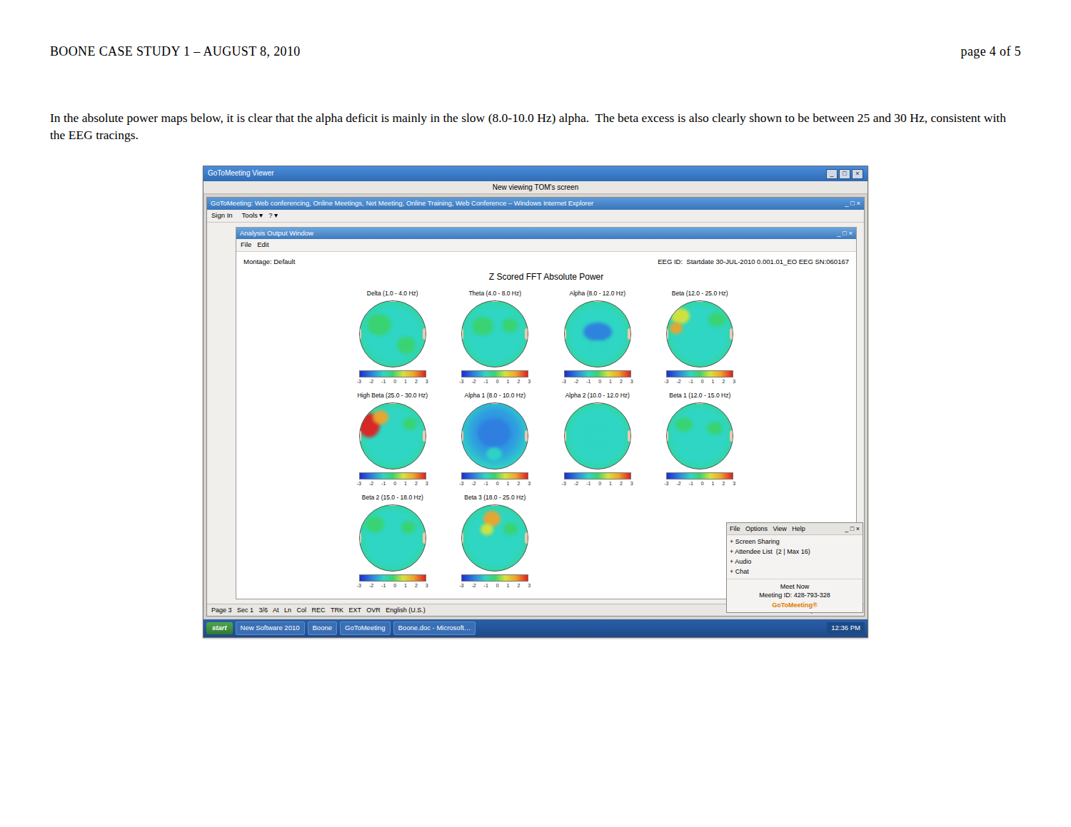Boone Case Study 1 – August 8, 2010
page 4 of 5
In the absolute power maps below, it is clear that the alpha deficit is mainly in the slow (8.0-10.0 Hz) alpha. The beta excess is also clearly shown to be between 25 and 30 Hz, consistent with the EEG tracings.
GoToMeeting Viewer _□×
New viewing TOM's screen
GoToMeeting: Web conferencing, Online Meetings, Net Meeting, Online Training, Web Conference – Windows Internet Explorer _ □ ×
Sign In Tools ▾ ? ▾
Analysis Output Window _ □ ×
File Edit
Montage: Default EEG ID: Startdate 30-JUL-2010 0.001.01_EO EEG SN:060167
Z Scored FFT Absolute Power
Delta (1.0 - 4.0 Hz)
-3-2-10123
Theta (4.0 - 8.0 Hz)
-3-2-10123
Alpha (8.0 - 12.0 Hz)
-3-2-10123
Beta (12.0 - 25.0 Hz)
-3-2-10123
High Beta (25.0 - 30.0 Hz)
-3-2-10123
Alpha 1 (8.0 - 10.0 Hz)
-3-2-10123
Alpha 2 (10.0 - 12.0 Hz)
-3-2-10123
Beta 1 (12.0 - 15.0 Hz)
-3-2-10123
Beta 2 (15.0 - 18.0 Hz)
-3-2-10123
Beta 3 (18.0 - 25.0 Hz)
-3-2-10123
Page 3 Sec 1 3/6 At Ln Col REC TRK EXT OVR English (U.S.) Internet | Protected Mode
File Options View Help_ □ ×
+ Screen Sharing
+ Attendee List (2 | Max 16)
+ Audio
+ Chat
Meet Now
Meeting ID: 428-793-328
GoToMeeting®
start New Software 2010 Boone GoToMeeting Boone.doc - Microsoft… 12:36 PM